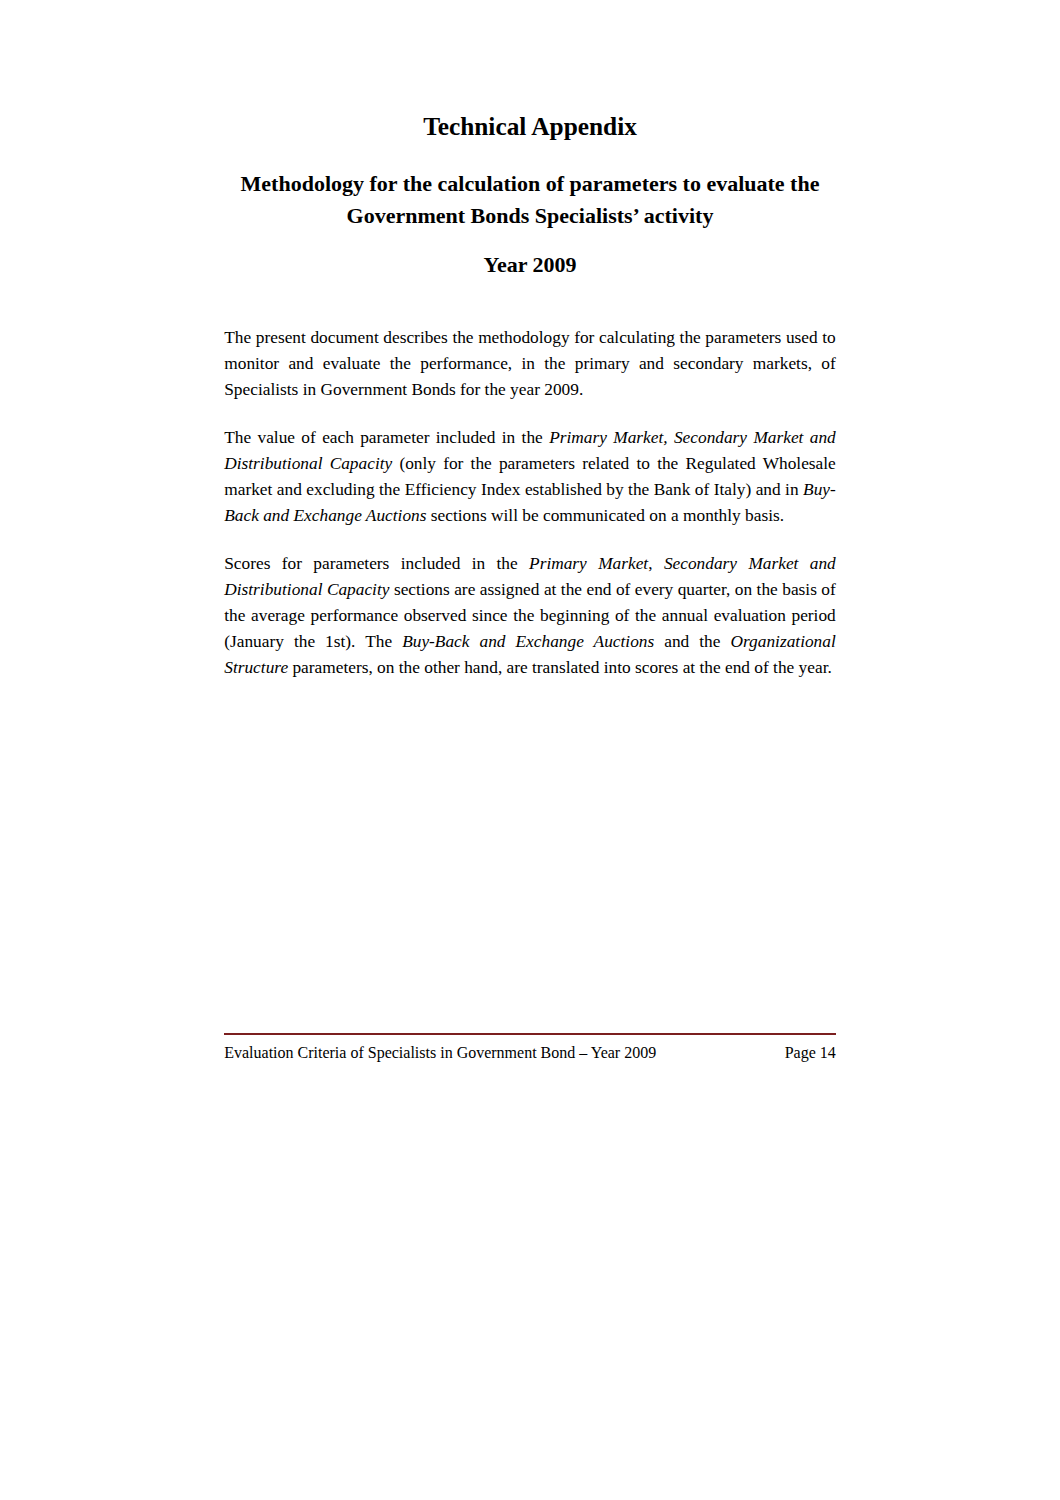Technical Appendix
Methodology for the calculation of parameters to evaluate the Government Bonds Specialists’ activity
Year 2009
The present document describes the methodology for calculating the parameters used to monitor and evaluate the performance, in the primary and secondary markets, of Specialists in Government Bonds for the year 2009.
The value of each parameter included in the Primary Market, Secondary Market and Distributional Capacity (only for the parameters related to the Regulated Wholesale market and excluding the Efficiency Index established by the Bank of Italy) and in Buy-Back and Exchange Auctions sections will be communicated on a monthly basis.
Scores for parameters included in the Primary Market, Secondary Market and Distributional Capacity sections are assigned at the end of every quarter, on the basis of the average performance observed since the beginning of the annual evaluation period (January the 1st). The Buy-Back and Exchange Auctions and the Organizational Structure parameters, on the other hand, are translated into scores at the end of the year.
Evaluation Criteria of Specialists in Government Bond – Year 2009 Page 14